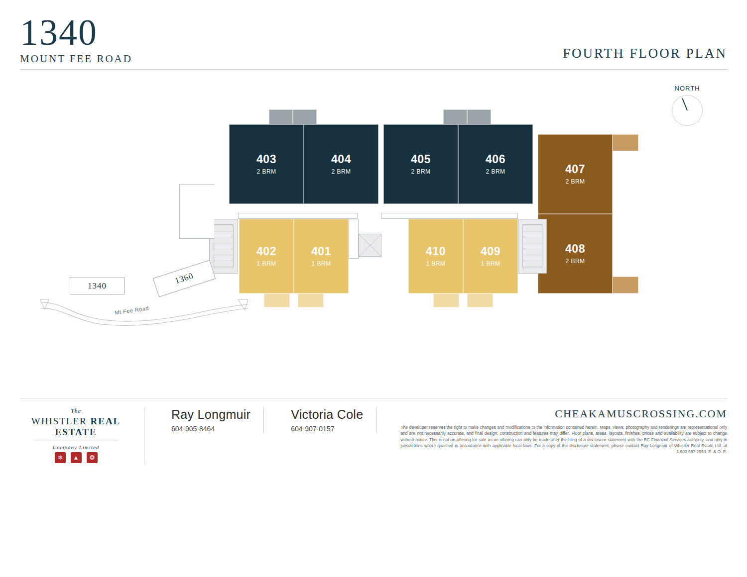1340 MOUNT FEE ROAD
Fourth Floor Plan
NORTH
4032 BRM
4042 BRM
4052 BRM
4062 BRM
4072 BRM
4082 BRM
4021 BRM
4011 BRM
4101 BRM
4091 BRM
1340
1360
Mt Fee Road
The
WHISTLER REAL ESTATE
Company Limited
❄▲❂
Ray Longmuir
604-905-8464
Victoria Cole
604-907-0157
CHEAKAMUSCROSSING.COM
The developer reserves the right to make changes and modifications to the information contained herein. Maps, views, photography and renderings are representational only and are not necessarily accurate, and final design, construction and features may differ. Floor plans, areas, layouts, finishes, prices and availability are subject to change without notice. This is not an offering for sale as an offering can only be made after the filing of a disclosure statement with the BC Financial Services Authority, and only in jurisdictions where qualified in accordance with applicable local laws. For a copy of the disclosure statement, please contact Ray Longmuir of Whistler Real Estate Ltd. at 1.800.667.2993. E. & O. E.